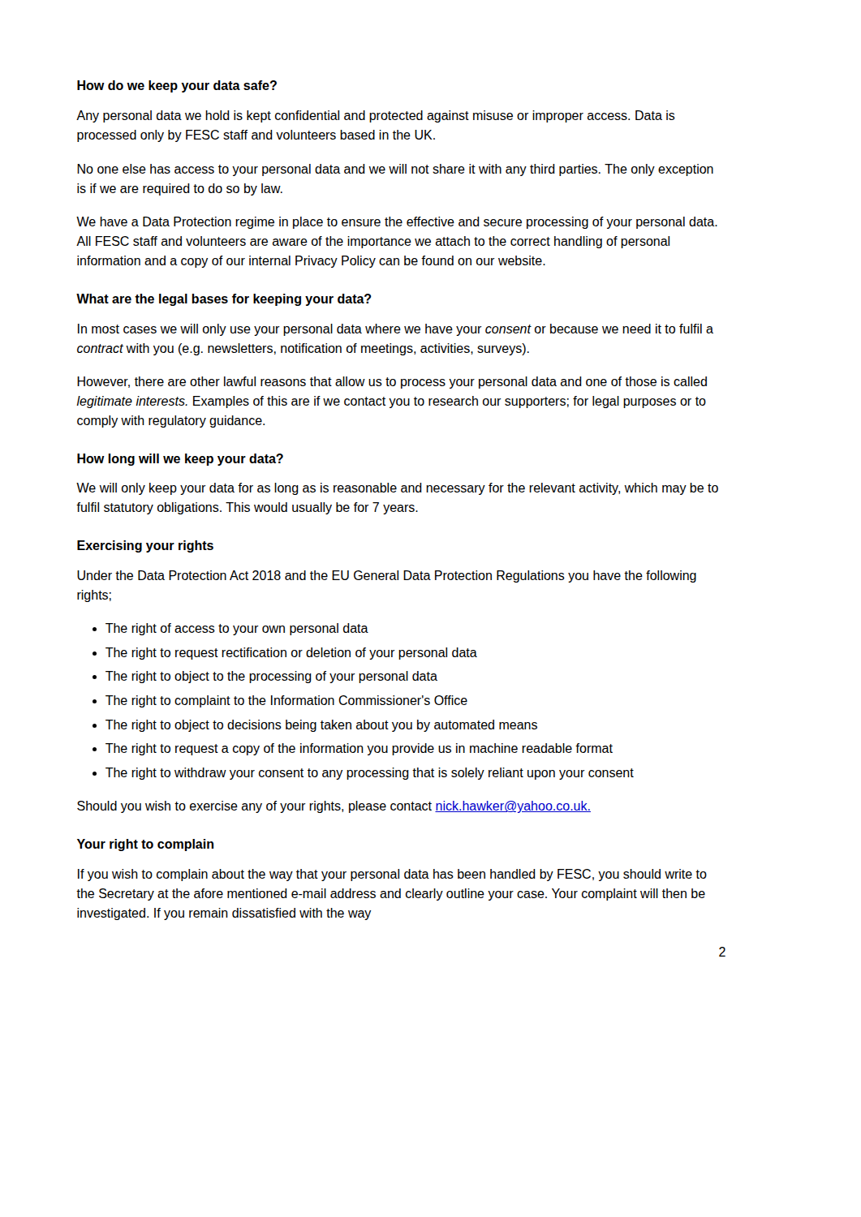How do we keep your data safe?
Any personal data we hold is kept confidential and protected against misuse or improper access. Data is processed only by FESC staff and volunteers based in the UK.
No one else has access to your personal data and we will not share it with any third parties. The only exception is if we are required to do so by law.
We have a Data Protection regime in place to ensure the effective and secure processing of your personal data. All FESC staff and volunteers are aware of the importance we attach to the correct handling of personal information and a copy of our internal Privacy Policy can be found on our website.
What are the legal bases for keeping your data?
In most cases we will only use your personal data where we have your consent or because we need it to fulfil a contract with you (e.g. newsletters, notification of meetings, activities, surveys).
However, there are other lawful reasons that allow us to process your personal data and one of those is called legitimate interests. Examples of this are if we contact you to research our supporters; for legal purposes or to comply with regulatory guidance.
How long will we keep your data?
We will only keep your data for as long as is reasonable and necessary for the relevant activity, which may be to fulfil statutory obligations. This would usually be for 7 years.
Exercising your rights
Under the Data Protection Act 2018 and the EU General Data Protection Regulations you have the following rights;
The right of access to your own personal data
The right to request rectification or deletion of your personal data
The right to object to the processing of your personal data
The right to complaint to the Information Commissioner's Office
The right to object to decisions being taken about you by automated means
The right to request a copy of the information you provide us in machine readable format
The right to withdraw your consent to any processing that is solely reliant upon your consent
Should you wish to exercise any of your rights, please contact nick.hawker@yahoo.co.uk.
Your right to complain
If you wish to complain about the way that your personal data has been handled by FESC, you should write to the Secretary at the afore mentioned e-mail address and clearly outline your case. Your complaint will then be investigated. If you remain dissatisfied with the way
2